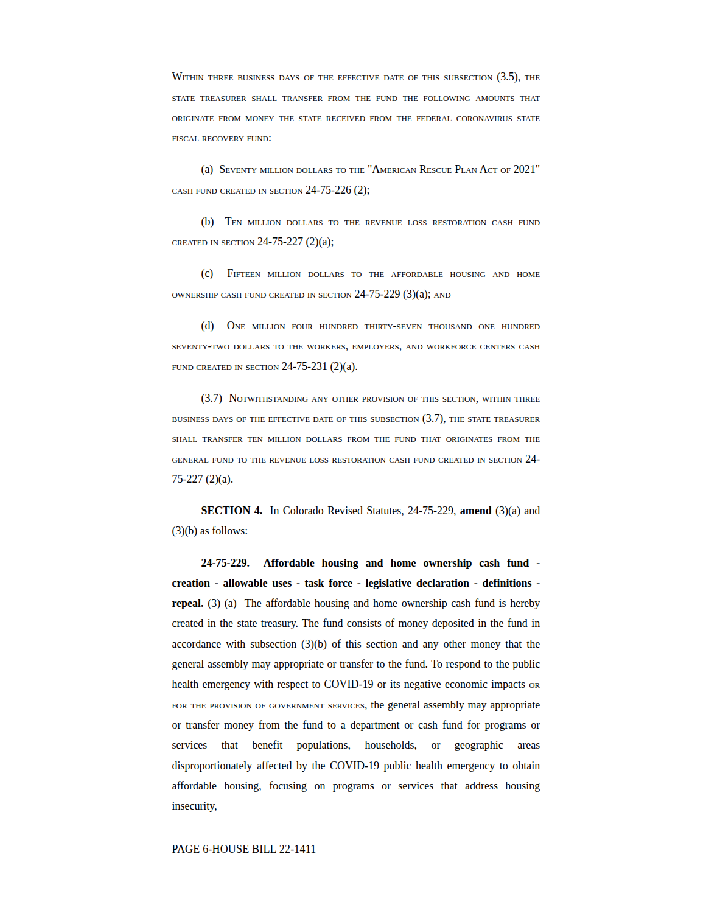Within three business days of the effective date of this subsection (3.5), the state treasurer shall transfer from the fund the following amounts that originate from money the state received from the federal coronavirus state fiscal recovery fund:
(a) Seventy million dollars to the "American Rescue Plan Act of 2021" cash fund created in section 24-75-226 (2);
(b) Ten million dollars to the revenue loss restoration cash fund created in section 24-75-227 (2)(a);
(c) Fifteen million dollars to the affordable housing and home ownership cash fund created in section 24-75-229 (3)(a); and
(d) One million four hundred thirty-seven thousand one hundred seventy-two dollars to the workers, employers, and workforce centers cash fund created in section 24-75-231 (2)(a).
(3.7) Notwithstanding any other provision of this section, within three business days of the effective date of this subsection (3.7), the state treasurer shall transfer ten million dollars from the fund that originates from the general fund to the revenue loss restoration cash fund created in section 24-75-227 (2)(a).
SECTION 4. In Colorado Revised Statutes, 24-75-229, amend (3)(a) and (3)(b) as follows:
24-75-229. Affordable housing and home ownership cash fund - creation - allowable uses - task force - legislative declaration - definitions - repeal. (3) (a) The affordable housing and home ownership cash fund is hereby created in the state treasury. The fund consists of money deposited in the fund in accordance with subsection (3)(b) of this section and any other money that the general assembly may appropriate or transfer to the fund. To respond to the public health emergency with respect to COVID-19 or its negative economic impacts or for the provision of government services, the general assembly may appropriate or transfer money from the fund to a department or cash fund for programs or services that benefit populations, households, or geographic areas disproportionately affected by the COVID-19 public health emergency to obtain affordable housing, focusing on programs or services that address housing insecurity,
PAGE 6-HOUSE BILL 22-1411